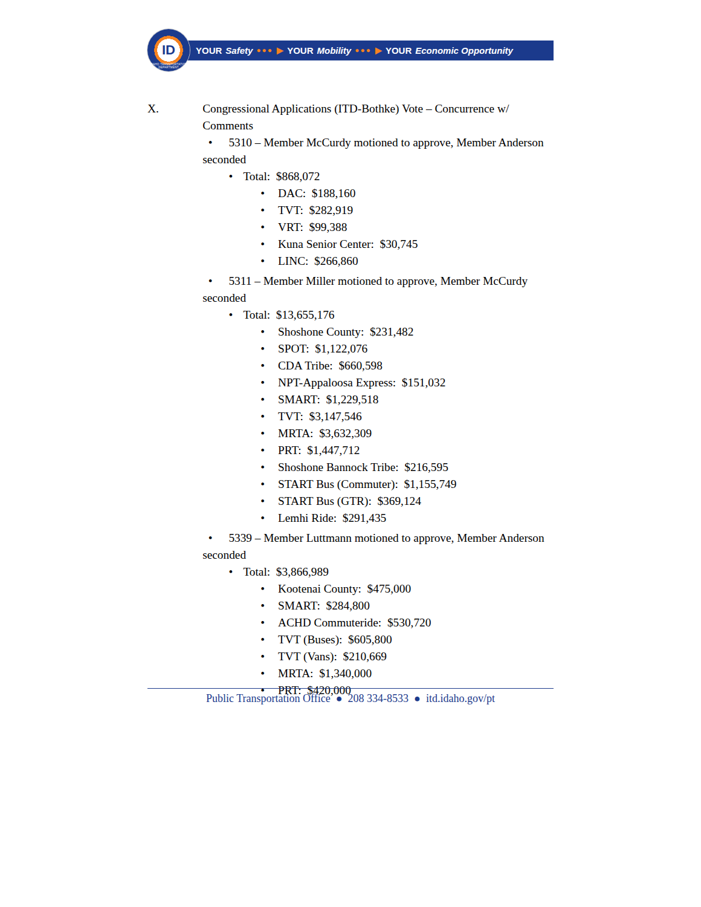ID
IDAHO TRANSPORTATION DEPARTMENT
YOUR Safety ●●●▶ YOUR Mobility ●●●▶ YOUR Economic Opportunity
X.
Congressional Applications (ITD-Bothke) Vote – Concurrence w/ Comments
5310 – Member McCurdy motioned to approve, Member Anderson seconded
Total: $868,072
DAC: $188,160
TVT: $282,919
VRT: $99,388
Kuna Senior Center: $30,745
LINC: $266,860
5311 – Member Miller motioned to approve, Member McCurdy seconded
Total: $13,655,176
Shoshone County: $231,482
SPOT: $1,122,076
CDA Tribe: $660,598
NPT-Appaloosa Express: $151,032
SMART: $1,229,518
TVT: $3,147,546
MRTA: $3,632,309
PRT: $1,447,712
Shoshone Bannock Tribe: $216,595
START Bus (Commuter): $1,155,749
START Bus (GTR): $369,124
Lemhi Ride: $291,435
5339 – Member Luttmann motioned to approve, Member Anderson seconded
Total: $3,866,989
Kootenai County: $475,000
SMART: $284,800
ACHD Commuteride: $530,720
TVT (Buses): $605,800
TVT (Vans): $210,669
MRTA: $1,340,000
PRT: $420,000
Public Transportation Office ● 208 334-8533 ● itd.idaho.gov/pt